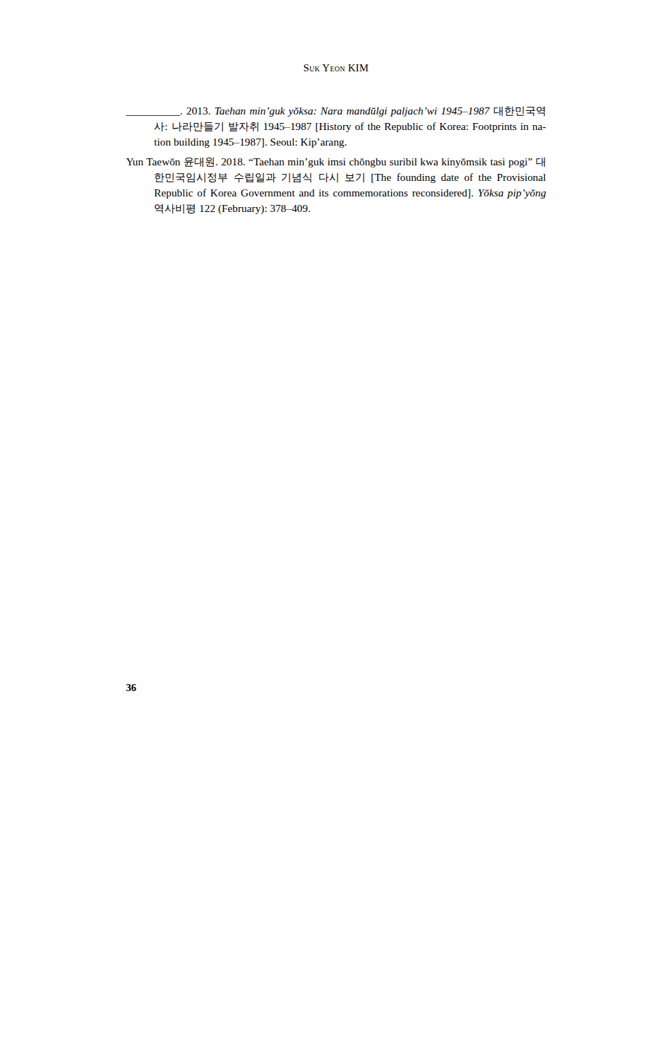Suk Yeon KIM
__________. 2013. Taehan min’guk yŏksa: Nara mandŭlgi paljach’wi 1945–1987 대한민국역사: 나라만들기 발자취 1945–1987 [History of the Republic of Korea: Footprints in nation building 1945–1987]. Seoul: Kip’arang.
Yun Taewŏn 윤대원. 2018. “Taehan min’guk imsi chŏngbu suribil kwa kinyŏmsik tasi pogi” 대한민국임시정부 수립일과 기념식 다시 보기 [The founding date of the Provisional Republic of Korea Government and its commemorations reconsidered]. Yŏksa pip’yŏng 역사비평 122 (February): 378–409.
36